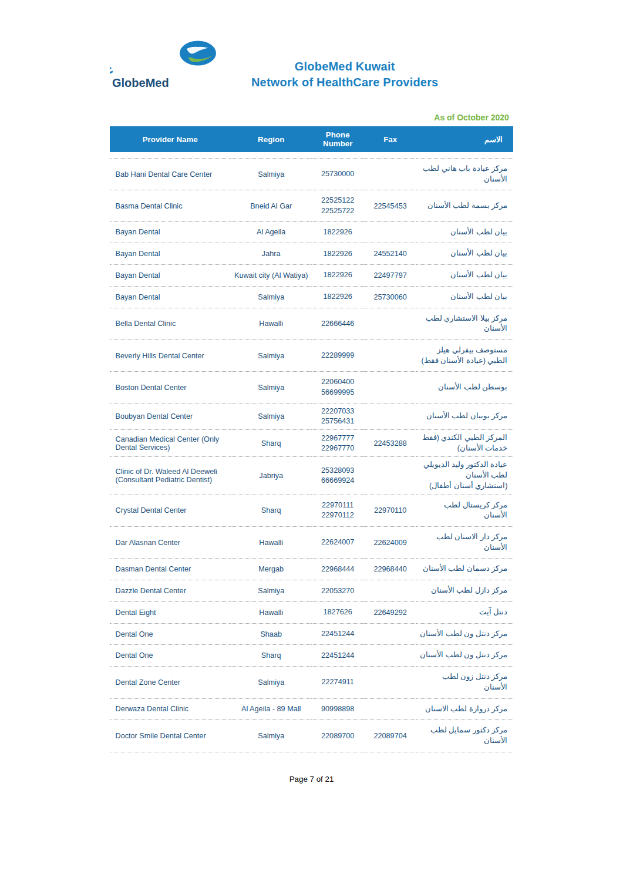غلوب ميد GlobeMed
GlobeMed Kuwait
Network of HealthCare Providers
As of October 2020
| Provider Name | Region | Phone Number | Fax | الاسم |
| --- | --- | --- | --- | --- |
| Bab Hani Dental Care Center | Salmiya | 25730000 | | مركز عيادة باب هاني لطب الأسنان |
| Basma Dental Clinic | Bneid Al Gar | 22525122 22525722 | 22545453 | مركز بسمة لطب الأسنان |
| Bayan Dental | Al Ageila | 1822926 | | بيان لطب الأسنان |
| Bayan Dental | Jahra | 1822926 | 24552140 | بيان لطب الأسنان |
| Bayan Dental | Kuwait city (Al Watiya) | 1822926 | 22497797 | بيان لطب الأسنان |
| Bayan Dental | Salmiya | 1822926 | 25730060 | بيان لطب الأسنان |
| Bella Dental Clinic | Hawalli | 22666446 | | مركز بيلا الاستشاري لطب الأسنان |
| Beverly Hills Dental Center | Salmiya | 22289999 | | مستوصف بيفرلي هيلز الطبي (عيادة الأسنان فقط) |
| Boston Dental Center | Salmiya | 22060400 56699995 | | بوسطن لطب الأسنان |
| Boubyan Dental Center | Salmiya | 22207033 25756431 | | مركز بوبيان لطب الأسنان |
| Canadian Medical Center (Only Dental Services) | Sharq | 22967777 22967770 | 22453288 | المركز الطبي الكندي (فقط خدمات الأسنان) |
| Clinic of Dr. Waleed Al Deeweli (Consultant Pediatric Dentist) | Jabriya | 25328093 66669924 | | عيادة الدكتور وليد الديويلي لطب الأسنان (استشاري أسنان أطفال) |
| Crystal Dental Center | Sharq | 22970111 22970112 | 22970110 | مركز كريستال لطب الأسنان |
| Dar Alasnan Center | Hawalli | 22624007 | 22624009 | مركز دار الاسنان لطب الأسنان |
| Dasman Dental Center | Mergab | 22968444 | 22968440 | مركز دسمان لطب الأسنان |
| Dazzle Dental Center | Salmiya | 22053270 | | مركز دازل لطب الأسنان |
| Dental Eight | Hawalli | 1827626 | 22649292 | دنتل آيت |
| Dental One | Shaab | 22451244 | | مركز دنتل ون لطب الأسنان |
| Dental One | Sharq | 22451244 | | مركز دنتل ون لطب الأسنان |
| Dental Zone Center | Salmiya | 22274911 | | مركز دنتل زون لطب الأسنان |
| Derwaza Dental Clinic | Al Ageila - 89 Mall | 90998898 | | مركز دروازة لطب الاسنان |
| Doctor Smile Dental Center | Salmiya | 22089700 | 22089704 | مركز دكتور سمايل لطب الأسنان |
Page 7 of 21